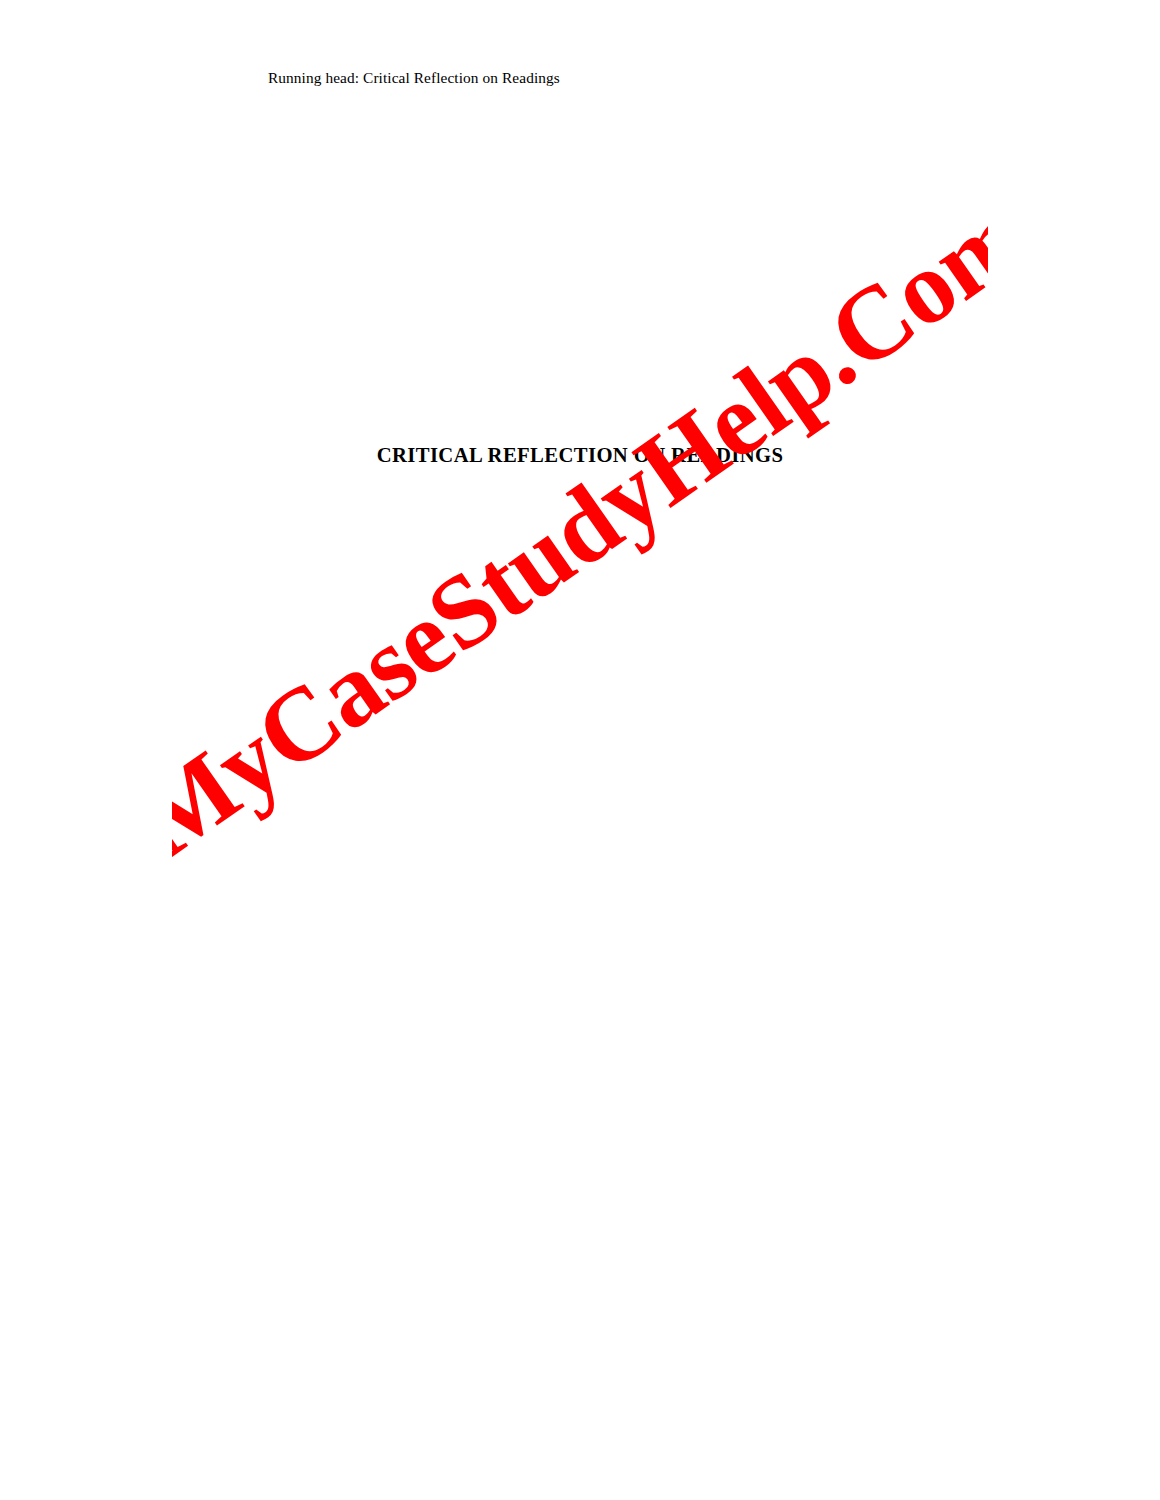Running head: Critical Reflection on Readings
CRITICAL REFLECTION ON READINGS
MyCaseStudyHelp.Com